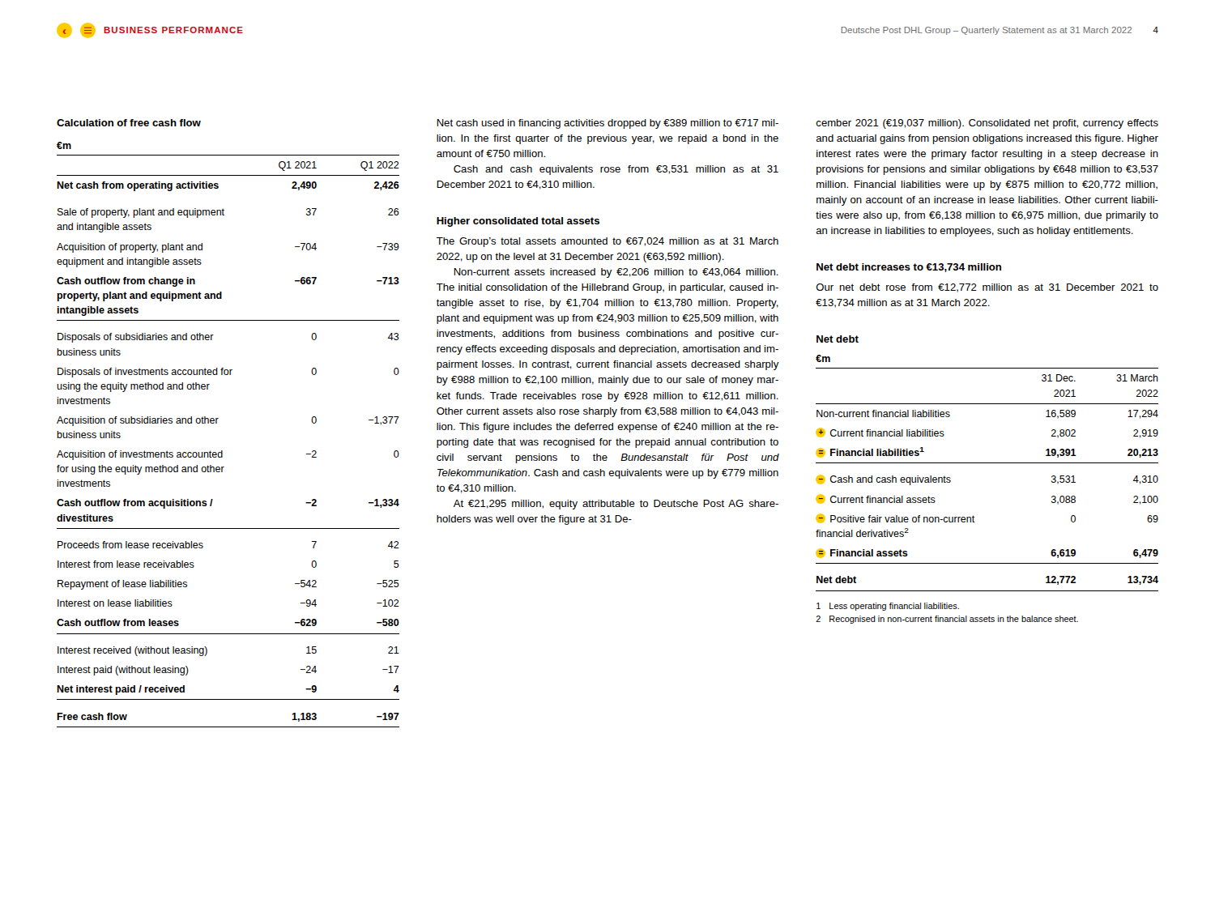Business Performance
Deutsche Post DHL Group – Quarterly Statement as at 31 March 2022 4
Calculation of free cash flow
€m
| | Q1 2021 | Q1 2022 |
| --- | --- | --- |
| Net cash from operating activities | 2,490 | 2,426 |
| Sale of property, plant and equipment and intangible assets | 37 | 26 |
| Acquisition of property, plant and equipment and intangible assets | −704 | −739 |
| Cash outflow from change in property, plant and equipment and intangible assets | −667 | −713 |
| Disposals of subsidiaries and other business units | 0 | 43 |
| Disposals of investments accounted for using the equity method and other investments | 0 | 0 |
| Acquisition of subsidiaries and other business units | 0 | −1,377 |
| Acquisition of investments accounted for using the equity method and other investments | −2 | 0 |
| Cash outflow from acquisitions / divestitures | −2 | −1,334 |
| Proceeds from lease receivables | 7 | 42 |
| Interest from lease receivables | 0 | 5 |
| Repayment of lease liabilities | −542 | −525 |
| Interest on lease liabilities | −94 | −102 |
| Cash outflow from leases | −629 | −580 |
| Interest received (without leasing) | 15 | 21 |
| Interest paid (without leasing) | −24 | −17 |
| Net interest paid / received | −9 | 4 |
| Free cash flow | 1,183 | −197 |
Net cash used in financing activities dropped by €389 million to €717 million. In the first quarter of the previous year, we repaid a bond in the amount of €750 million.
Cash and cash equivalents rose from €3,531 million as at 31 December 2021 to €4,310 million.
Higher consolidated total assets
The Group’s total assets amounted to €67,024 million as at 31 March 2022, up on the level at 31 December 2021 (€63,592 million).
Non-current assets increased by €2,206 million to €43,064 million. The initial consolidation of the Hillebrand Group, in particular, caused intangible asset to rise, by €1,704 million to €13,780 million. Property, plant and equipment was up from €24,903 million to €25,509 million, with investments, additions from business combinations and positive currency effects exceeding disposals and depreciation, amortisation and impairment losses. In contrast, current financial assets decreased sharply by €988 million to €2,100 million, mainly due to our sale of money market funds. Trade receivables rose by €928 million to €12,611 million. Other current assets also rose sharply from €3,588 million to €4,043 million. This figure includes the deferred expense of €240 million at the reporting date that was recognised for the prepaid annual contribution to civil servant pensions to the Bundesanstalt für Post und Telekommunikation. Cash and cash equivalents were up by €779 million to €4,310 million.
At €21,295 million, equity attributable to Deutsche Post AG shareholders was well over the figure at 31 De-
cember 2021 (€19,037 million). Consolidated net profit, currency effects and actuarial gains from pension obligations increased this figure. Higher interest rates were the primary factor resulting in a steep decrease in provisions for pensions and similar obligations by €648 million to €3,537 million. Financial liabilities were up by €875 million to €20,772 million, mainly on account of an increase in lease liabilities. Other current liabilities were also up, from €6,138 million to €6,975 million, due primarily to an increase in liabilities to employees, such as holiday entitlements.
Net debt increases to €13,734 million
Our net debt rose from €12,772 million as at 31 December 2021 to €13,734 million as at 31 March 2022.
Net debt
€m
| | 31 Dec. 2021 | 31 March 2022 |
| --- | --- | --- |
| Non-current financial liabilities | 16,589 | 17,294 |
| Current financial liabilities | 2,802 | 2,919 |
| Financial liabilities 1 | 19,391 | 20,213 |
| Cash and cash equivalents | 3,531 | 4,310 |
| Current financial assets | 3,088 | 2,100 |
| Positive fair value of non-current financial derivatives 2 | 0 | 69 |
| Financial assets | 6,619 | 6,479 |
| Net debt | 12,772 | 13,734 |
1 Less operating financial liabilities.
2 Recognised in non-current financial assets in the balance sheet.